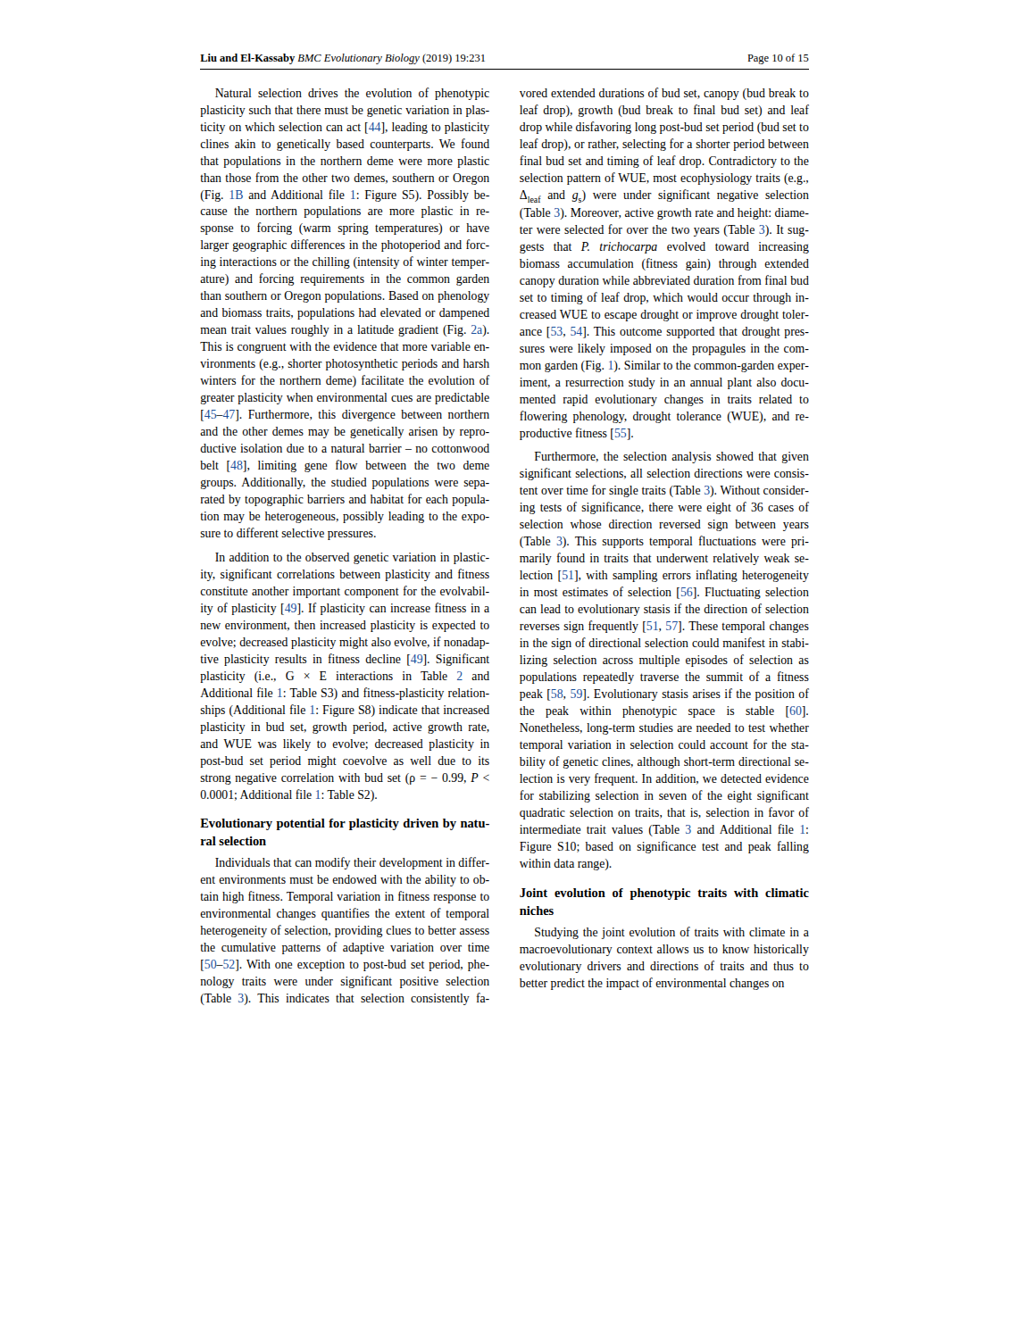Liu and El-Kassaby BMC Evolutionary Biology (2019) 19:231
Page 10 of 15
Natural selection drives the evolution of phenotypic plasticity such that there must be genetic variation in plasticity on which selection can act [44], leading to plasticity clines akin to genetically based counterparts. We found that populations in the northern deme were more plastic than those from the other two demes, southern or Oregon (Fig. 1B and Additional file 1: Figure S5). Possibly because the northern populations are more plastic in response to forcing (warm spring temperatures) or have larger geographic differences in the photoperiod and forcing interactions or the chilling (intensity of winter temperature) and forcing requirements in the common garden than southern or Oregon populations. Based on phenology and biomass traits, populations had elevated or dampened mean trait values roughly in a latitude gradient (Fig. 2a). This is congruent with the evidence that more variable environments (e.g., shorter photosynthetic periods and harsh winters for the northern deme) facilitate the evolution of greater plasticity when environmental cues are predictable [45–47]. Furthermore, this divergence between northern and the other demes may be genetically arisen by reproductive isolation due to a natural barrier – no cottonwood belt [48], limiting gene flow between the two deme groups. Additionally, the studied populations were separated by topographic barriers and habitat for each population may be heterogeneous, possibly leading to the exposure to different selective pressures.
In addition to the observed genetic variation in plasticity, significant correlations between plasticity and fitness constitute another important component for the evolvability of plasticity [49]. If plasticity can increase fitness in a new environment, then increased plasticity is expected to evolve; decreased plasticity might also evolve, if nonadaptive plasticity results in fitness decline [49]. Significant plasticity (i.e., G × E interactions in Table 2 and Additional file 1: Table S3) and fitness-plasticity relationships (Additional file 1: Figure S8) indicate that increased plasticity in bud set, growth period, active growth rate, and WUE was likely to evolve; decreased plasticity in post-bud set period might coevolve as well due to its strong negative correlation with bud set (ρ = − 0.99, P < 0.0001; Additional file 1: Table S2).
Evolutionary potential for plasticity driven by natural selection
Individuals that can modify their development in different environments must be endowed with the ability to obtain high fitness. Temporal variation in fitness response to environmental changes quantifies the extent of temporal heterogeneity of selection, providing clues to better assess the cumulative patterns of adaptive variation over time [50–52]. With one exception to post-bud set period, phenology traits were under significant positive selection (Table 3). This indicates that selection consistently favored extended durations of bud set, canopy (bud break to leaf drop), growth (bud break to final bud set) and leaf drop while disfavoring long post-bud set period (bud set to leaf drop), or rather, selecting for a shorter period between final bud set and timing of leaf drop. Contradictory to the selection pattern of WUE, most ecophysiology traits (e.g., Δleaf and gs) were under significant negative selection (Table 3). Moreover, active growth rate and height: diameter were selected for over the two years (Table 3). It suggests that P. trichocarpa evolved toward increasing biomass accumulation (fitness gain) through extended canopy duration while abbreviated duration from final bud set to timing of leaf drop, which would occur through increased WUE to escape drought or improve drought tolerance [53, 54]. This outcome supported that drought pressures were likely imposed on the propagules in the common garden (Fig. 1). Similar to the common-garden experiment, a resurrection study in an annual plant also documented rapid evolutionary changes in traits related to flowering phenology, drought tolerance (WUE), and reproductive fitness [55].
Furthermore, the selection analysis showed that given significant selections, all selection directions were consistent over time for single traits (Table 3). Without considering tests of significance, there were eight of 36 cases of selection whose direction reversed sign between years (Table 3). This supports temporal fluctuations were primarily found in traits that underwent relatively weak selection [51], with sampling errors inflating heterogeneity in most estimates of selection [56]. Fluctuating selection can lead to evolutionary stasis if the direction of selection reverses sign frequently [51, 57]. These temporal changes in the sign of directional selection could manifest in stabilizing selection across multiple episodes of selection as populations repeatedly traverse the summit of a fitness peak [58, 59]. Evolutionary stasis arises if the position of the peak within phenotypic space is stable [60]. Nonetheless, long-term studies are needed to test whether temporal variation in selection could account for the stability of genetic clines, although short-term directional selection is very frequent. In addition, we detected evidence for stabilizing selection in seven of the eight significant quadratic selection on traits, that is, selection in favor of intermediate trait values (Table 3 and Additional file 1: Figure S10; based on significance test and peak falling within data range).
Joint evolution of phenotypic traits with climatic niches
Studying the joint evolution of traits with climate in a macroevolutionary context allows us to know historically evolutionary drivers and directions of traits and thus to better predict the impact of environmental changes on